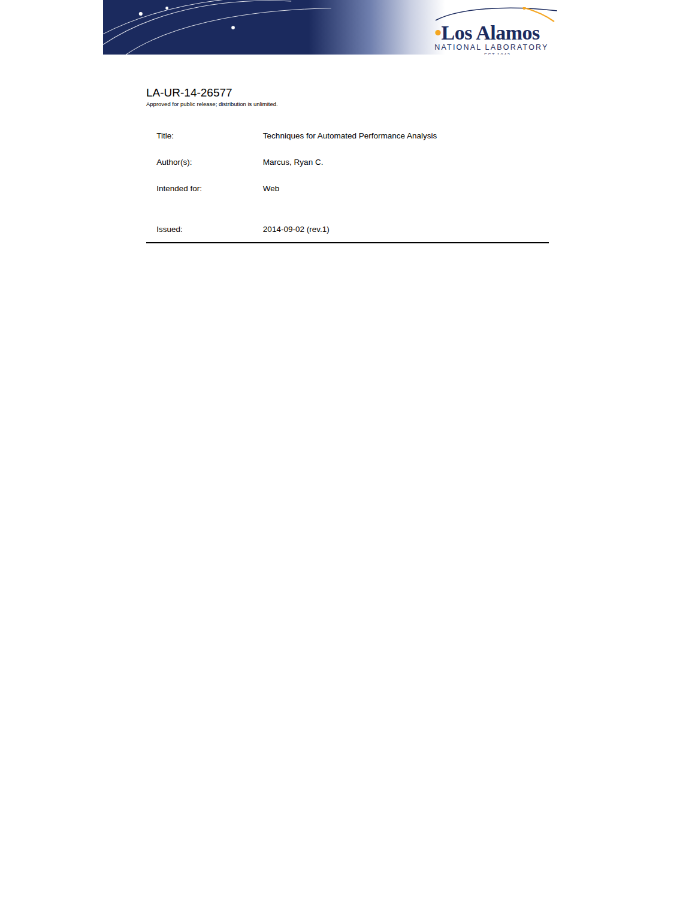•Los Alamos
NATIONAL LABORATORY
EST.1943
LA-UR-14-26577
Approved for public release; distribution is unlimited.
| Title: | Techniques for Automated Performance Analysis |
| Author(s): | Marcus, Ryan C. |
| Intended for: | Web |
| Issued: | 2014-09-02 (rev.1) |